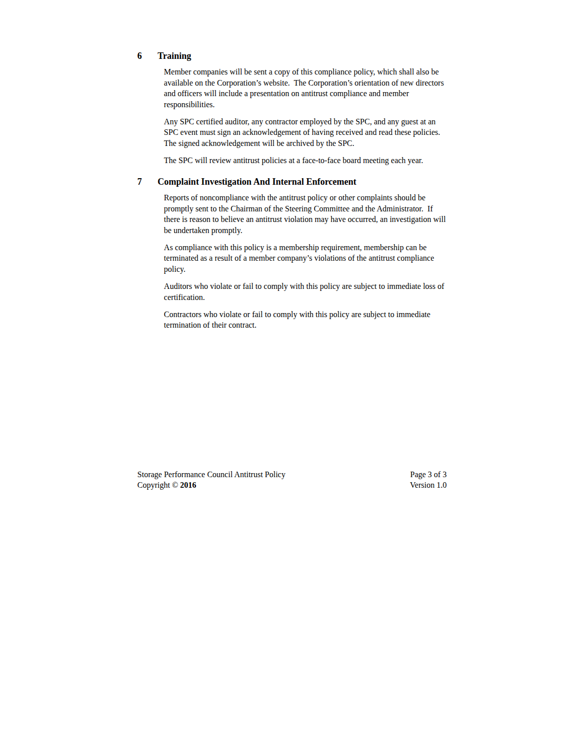6 Training
Member companies will be sent a copy of this compliance policy, which shall also be available on the Corporation’s website. The Corporation’s orientation of new directors and officers will include a presentation on antitrust compliance and member responsibilities.
Any SPC certified auditor, any contractor employed by the SPC, and any guest at an SPC event must sign an acknowledgement of having received and read these policies. The signed acknowledgement will be archived by the SPC.
The SPC will review antitrust policies at a face-to-face board meeting each year.
7 Complaint Investigation And Internal Enforcement
Reports of noncompliance with the antitrust policy or other complaints should be promptly sent to the Chairman of the Steering Committee and the Administrator. If there is reason to believe an antitrust violation may have occurred, an investigation will be undertaken promptly.
As compliance with this policy is a membership requirement, membership can be terminated as a result of a member company’s violations of the antitrust compliance policy.
Auditors who violate or fail to comply with this policy are subject to immediate loss of certification.
Contractors who violate or fail to comply with this policy are subject to immediate termination of their contract.
Storage Performance Council Antitrust Policy
Page 3 of 3
Copyright © 2016
Version 1.0